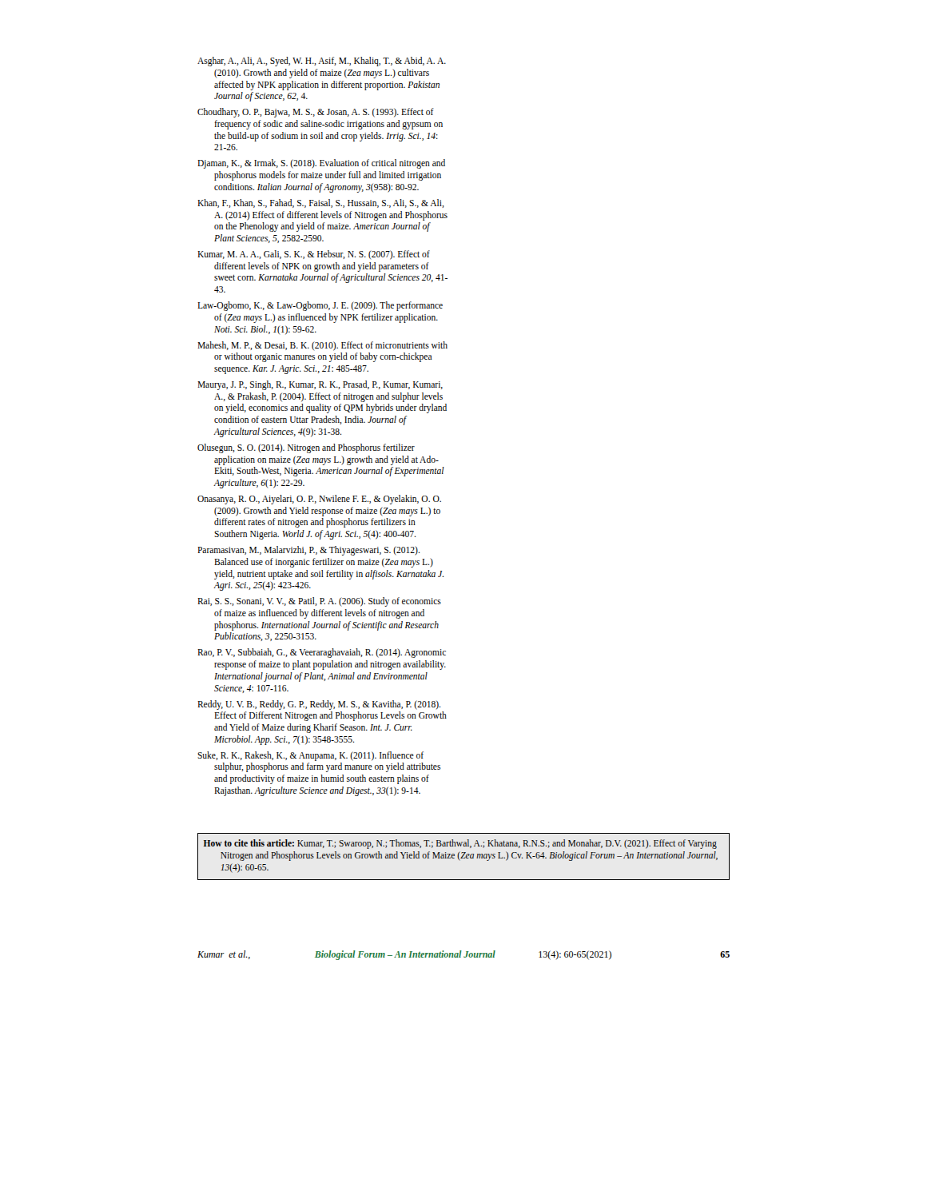Asghar, A., Ali, A., Syed, W. H., Asif, M., Khaliq, T., & Abid, A. A. (2010). Growth and yield of maize (Zea mays L.) cultivars affected by NPK application in different proportion. Pakistan Journal of Science, 62, 4.
Choudhary, O. P., Bajwa, M. S., & Josan, A. S. (1993). Effect of frequency of sodic and saline-sodic irrigations and gypsum on the build-up of sodium in soil and crop yields. Irrig. Sci., 14: 21-26.
Djaman, K., & Irmak, S. (2018). Evaluation of critical nitrogen and phosphorus models for maize under full and limited irrigation conditions. Italian Journal of Agronomy, 3(958): 80-92.
Khan, F., Khan, S., Fahad, S., Faisal, S., Hussain, S., Ali, S., & Ali, A. (2014) Effect of different levels of Nitrogen and Phosphorus on the Phenology and yield of maize. American Journal of Plant Sciences, 5, 2582-2590.
Kumar, M. A. A., Gali, S. K., & Hebsur, N. S. (2007). Effect of different levels of NPK on growth and yield parameters of sweet corn. Karnataka Journal of Agricultural Sciences 20, 41-43.
Law-Ogbomo, K., & Law-Ogbomo, J. E. (2009). The performance of (Zea mays L.) as influenced by NPK fertilizer application. Noti. Sci. Biol., 1(1): 59-62.
Mahesh, M. P., & Desai, B. K. (2010). Effect of micronutrients with or without organic manures on yield of baby corn-chickpea sequence. Kar. J. Agric. Sci., 21: 485-487.
Maurya, J. P., Singh, R., Kumar, R. K., Prasad, P., Kumar, Kumari, A., & Prakash, P. (2004). Effect of nitrogen and sulphur levels on yield, economics and quality of QPM hybrids under dryland condition of eastern Uttar Pradesh, India. Journal of Agricultural Sciences, 4(9): 31-38.
Olusegun, S. O. (2014). Nitrogen and Phosphorus fertilizer application on maize (Zea mays L.) growth and yield at Ado-Ekiti, South-West, Nigeria. American Journal of Experimental Agriculture, 6(1): 22-29.
Onasanya, R. O., Aiyelari, O. P., Nwilene F. E., & Oyelakin, O. O. (2009). Growth and Yield response of maize (Zea mays L.) to different rates of nitrogen and phosphorus fertilizers in Southern Nigeria. World J. of Agri. Sci., 5(4): 400-407.
Paramasivan, M., Malarvizhi, P., & Thiyageswari, S. (2012). Balanced use of inorganic fertilizer on maize (Zea mays L.) yield, nutrient uptake and soil fertility in alfisols. Karnataka J. Agri. Sci., 25(4): 423-426.
Rai, S. S., Sonani, V. V., & Patil, P. A. (2006). Study of economics of maize as influenced by different levels of nitrogen and phosphorus. International Journal of Scientific and Research Publications, 3, 2250-3153.
Rao, P. V., Subbaiah, G., & Veeraraghavaiah, R. (2014). Agronomic response of maize to plant population and nitrogen availability. International journal of Plant, Animal and Environmental Science, 4: 107-116.
Reddy, U. V. B., Reddy, G. P., Reddy, M. S., & Kavitha, P. (2018). Effect of Different Nitrogen and Phosphorus Levels on Growth and Yield of Maize during Kharif Season. Int. J. Curr. Microbiol. App. Sci., 7(1): 3548-3555.
Suke, R. K., Rakesh, K., & Anupama, K. (2011). Influence of sulphur, phosphorus and farm yard manure on yield attributes and productivity of maize in humid south eastern plains of Rajasthan. Agriculture Science and Digest., 33(1): 9-14.
How to cite this article: Kumar, T.; Swaroop, N.; Thomas, T.; Barthwal, A.; Khatana, R.N.S.; and Monahar, D.V. (2021). Effect of Varying Nitrogen and Phosphorus Levels on Growth and Yield of Maize (Zea mays L.) Cv. K-64. Biological Forum – An International Journal, 13(4): 60-65.
Kumar et al.,
Biological Forum – An International Journal
13(4): 60-65(2021)
65